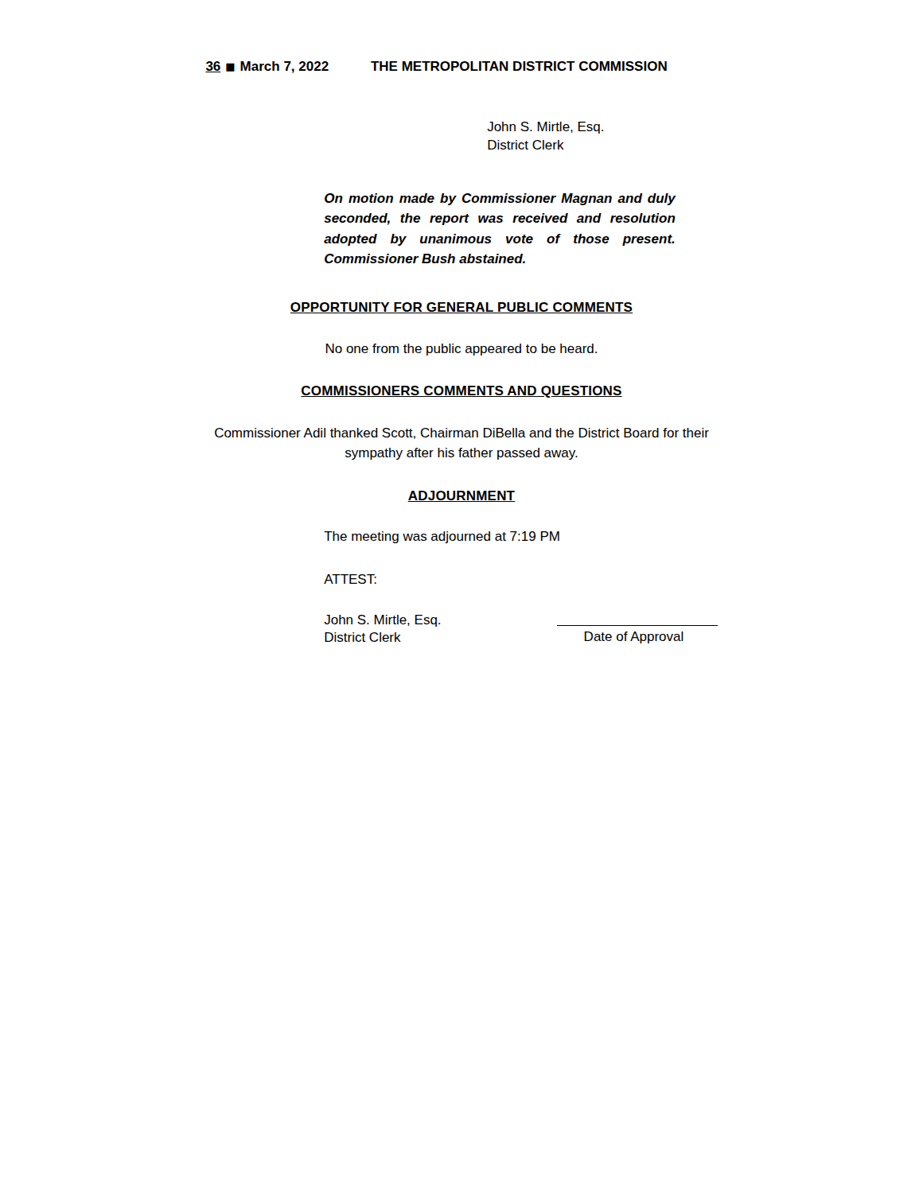36■March 7, 2022 THE METROPOLITAN DISTRICT COMMISSION
John S. Mirtle, Esq.
District Clerk
On motion made by Commissioner Magnan and duly seconded, the report was received and resolution adopted by unanimous vote of those present. Commissioner Bush abstained.
OPPORTUNITY FOR GENERAL PUBLIC COMMENTS
No one from the public appeared to be heard.
COMMISSIONERS COMMENTS AND QUESTIONS
Commissioner Adil thanked Scott, Chairman DiBella and the District Board for their sympathy after his father passed away.
ADJOURNMENT
The meeting was adjourned at 7:19 PM
ATTEST:
John S. Mirtle, Esq.
District Clerk
Date of Approval